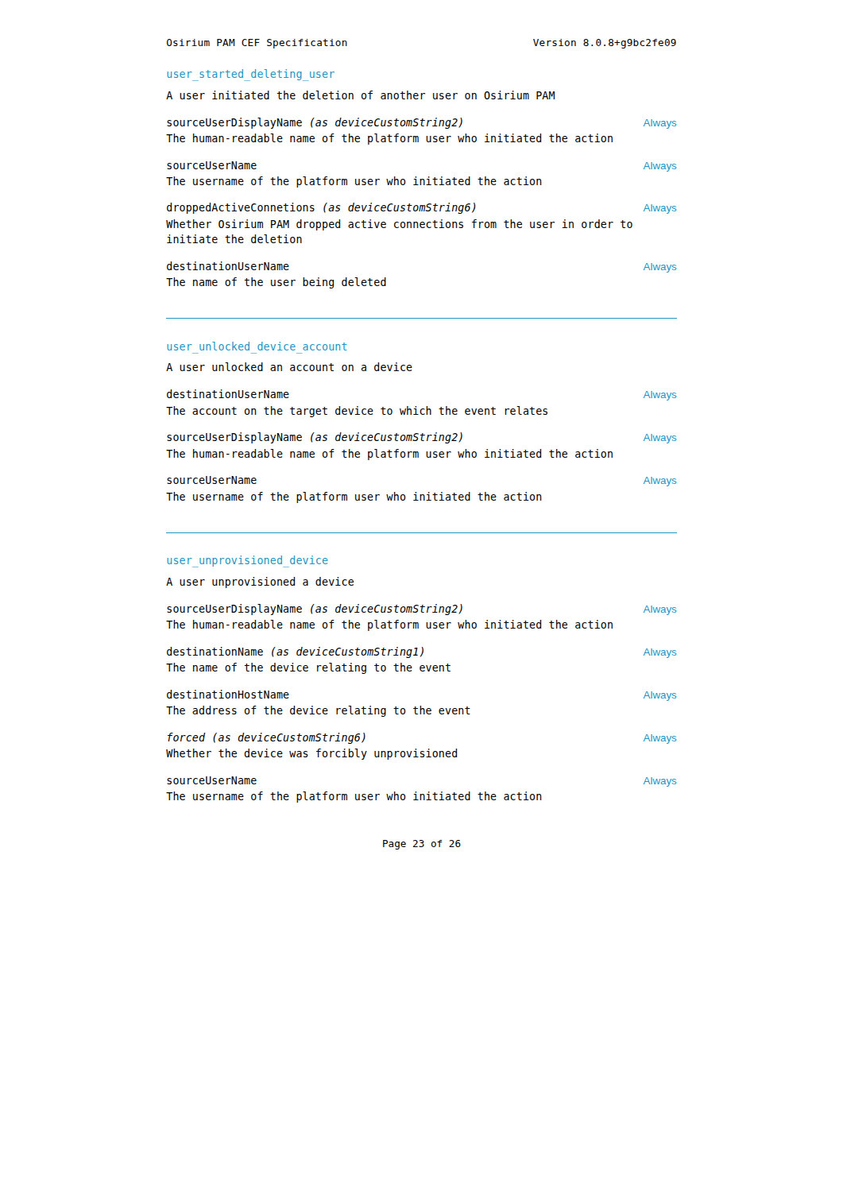Osirium PAM CEF Specification Version 8.0.8+g9bc2fe09
user_started_deleting_user
A user initiated the deletion of another user on Osirium PAM
sourceUserDisplayName (as deviceCustomString2) Always
The human-readable name of the platform user who initiated the action
sourceUserName Always
The username of the platform user who initiated the action
droppedActiveConnetions (as deviceCustomString6) Always
Whether Osirium PAM dropped active connections from the user in order to initiate the deletion
destinationUserName Always
The name of the user being deleted
user_unlocked_device_account
A user unlocked an account on a device
destinationUserName Always
The account on the target device to which the event relates
sourceUserDisplayName (as deviceCustomString2) Always
The human-readable name of the platform user who initiated the action
sourceUserName Always
The username of the platform user who initiated the action
user_unprovisioned_device
A user unprovisioned a device
sourceUserDisplayName (as deviceCustomString2) Always
The human-readable name of the platform user who initiated the action
destinationName (as deviceCustomString1) Always
The name of the device relating to the event
destinationHostName Always
The address of the device relating to the event
forced (as deviceCustomString6) Always
Whether the device was forcibly unprovisioned
sourceUserName Always
The username of the platform user who initiated the action
Page 23 of 26